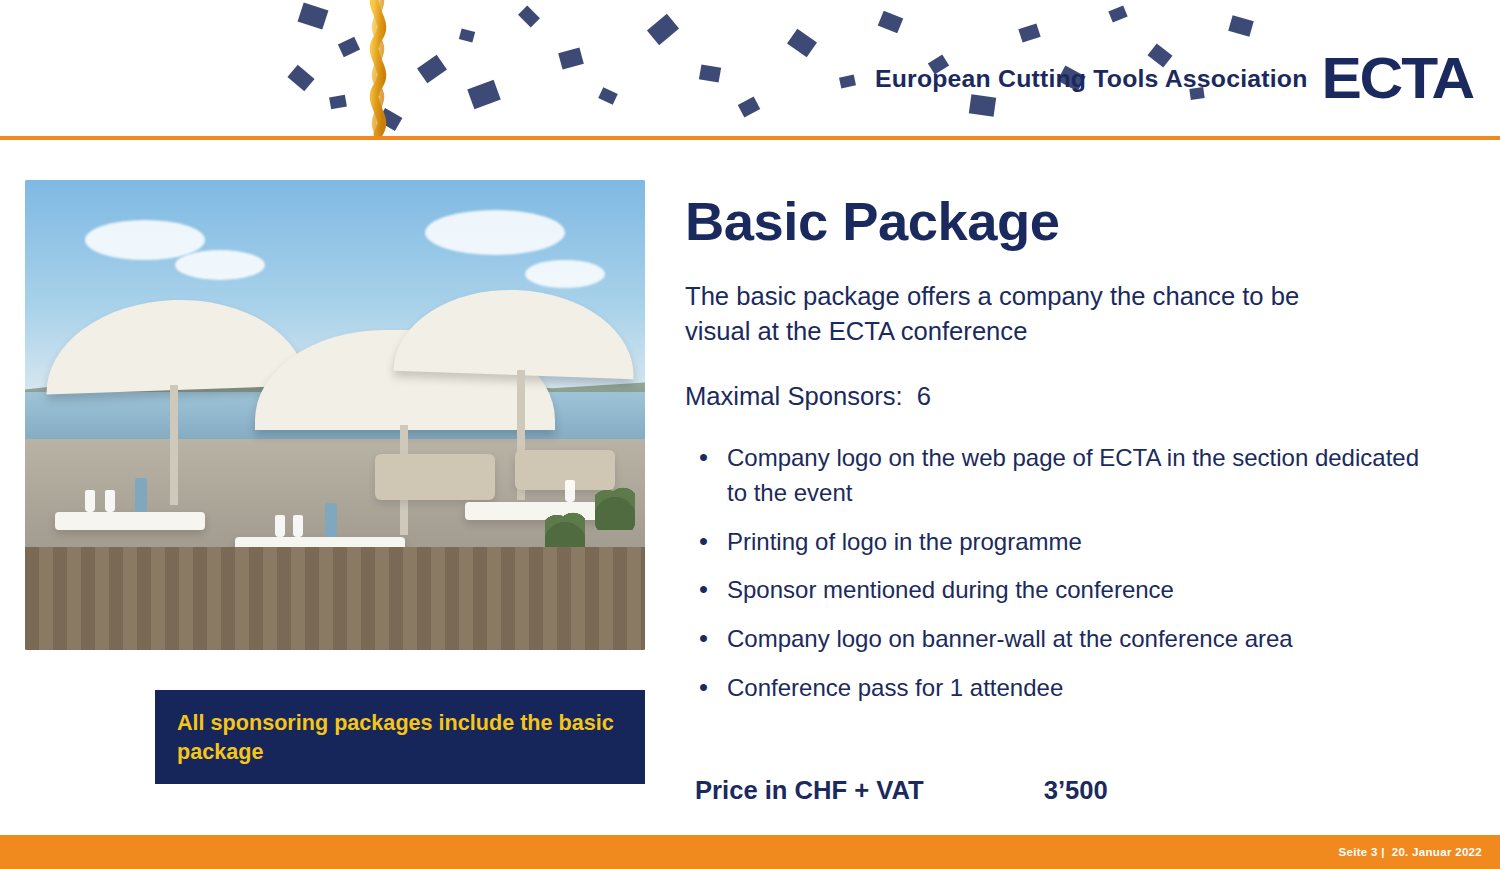European Cutting Tools Association ECTA
All sponsoring packages include the basic package
Basic Package
The basic package offers a company the chance to be
visual at the ECTA conference
Maximal Sponsors: 6
Company logo on the web page of ECTA in the section dedicated to the event
Printing of logo in the programme
Sponsor mentioned during the conference
Company logo on banner-wall at the conference area
Conference pass for 1 attendee
Price in CHF + VAT 3’500
Seite 3 | 20. Januar 2022